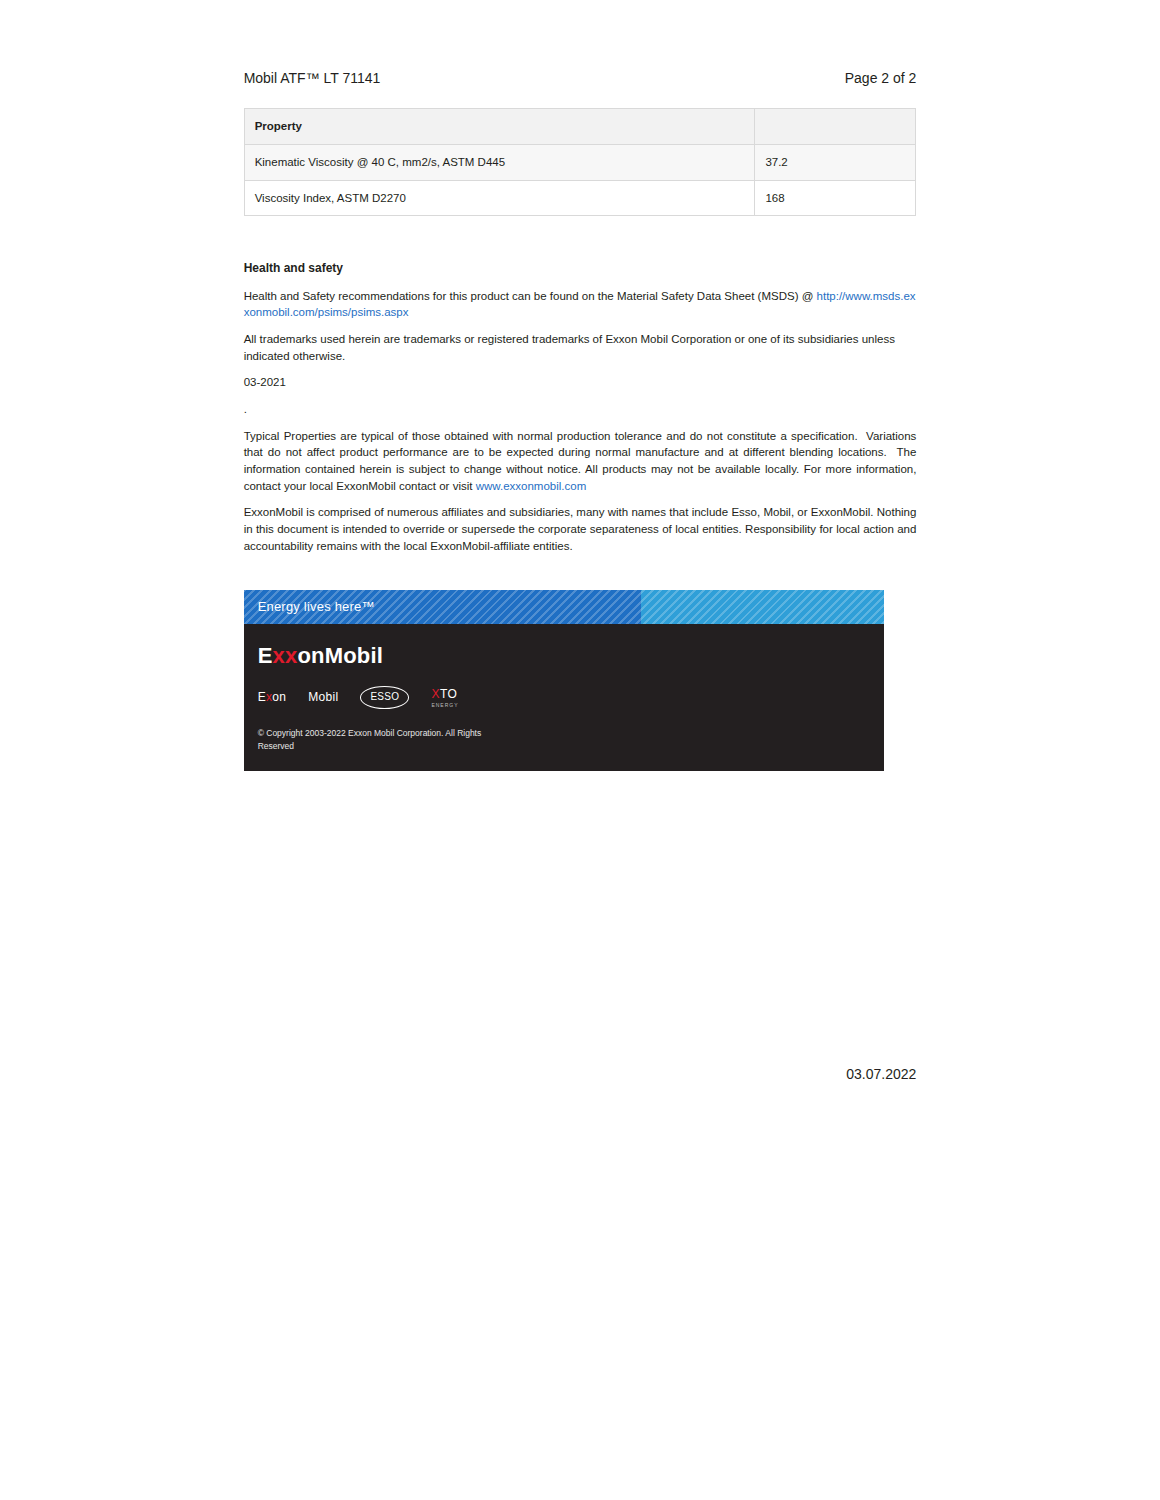Mobil ATF™ LT 71141
Page 2 of 2
| Property | |
| --- | --- |
| Kinematic Viscosity @ 40 C, mm2/s, ASTM D445 | 37.2 |
| Viscosity Index, ASTM D2270 | 168 |
Health and safety
Health and Safety recommendations for this product can be found on the Material Safety Data Sheet (MSDS) @ http://www.msds.exxonmobil.com/psims/psims.aspx
All trademarks used herein are trademarks or registered trademarks of Exxon Mobil Corporation or one of its subsidiaries unless indicated otherwise.
03-2021
.
Typical Properties are typical of those obtained with normal production tolerance and do not constitute a specification. Variations that do not affect product performance are to be expected during normal manufacture and at different blending locations. The information contained herein is subject to change without notice. All products may not be available locally. For more information, contact your local ExxonMobil contact or visit www.exxonmobil.com
ExxonMobil is comprised of numerous affiliates and subsidiaries, many with names that include Esso, Mobil, or ExxonMobil. Nothing in this document is intended to override or supersede the corporate separateness of local entities. Responsibility for local action and accountability remains with the local ExxonMobil-affiliate entities.
Energy lives here™
ExxonMobil
Exon Mobil ESSO XTOENERGY
© Copyright 2003-2022 Exxon Mobil Corporation. All Rights Reserved
03.07.2022